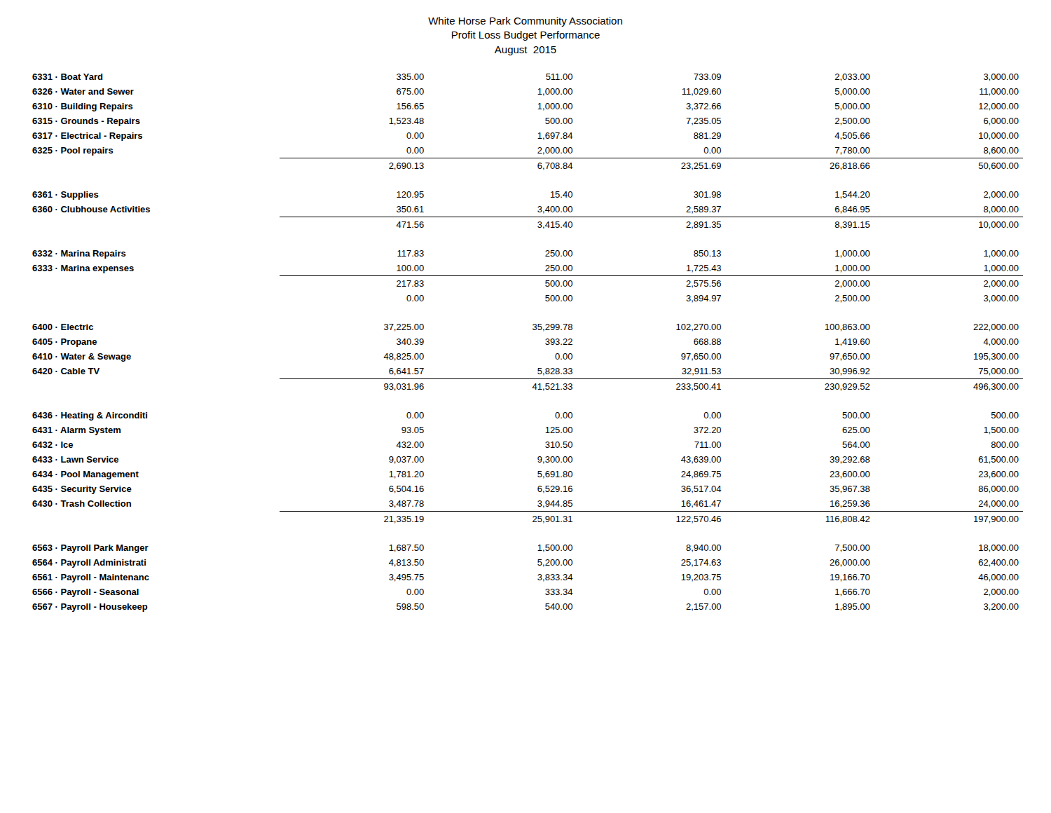White Horse Park Community Association
Profit Loss Budget Performance
August 2015
| 6331 · Boat Yard | 335.00 | 511.00 | 733.09 | 2,033.00 | 3,000.00 |
| 6326 · Water and Sewer | 675.00 | 1,000.00 | 11,029.60 | 5,000.00 | 11,000.00 |
| 6310 · Building Repairs | 156.65 | 1,000.00 | 3,372.66 | 5,000.00 | 12,000.00 |
| 6315 · Grounds - Repairs | 1,523.48 | 500.00 | 7,235.05 | 2,500.00 | 6,000.00 |
| 6317 · Electrical - Repairs | 0.00 | 1,697.84 | 881.29 | 4,505.66 | 10,000.00 |
| 6325 · Pool repairs | 0.00 | 2,000.00 | 0.00 | 7,780.00 | 8,600.00 |
| | 2,690.13 | 6,708.84 | 23,251.69 | 26,818.66 | 50,600.00 |
| 6361 · Supplies | 120.95 | 15.40 | 301.98 | 1,544.20 | 2,000.00 |
| 6360 · Clubhouse Activities | 350.61 | 3,400.00 | 2,589.37 | 6,846.95 | 8,000.00 |
| | 471.56 | 3,415.40 | 2,891.35 | 8,391.15 | 10,000.00 |
| 6332 · Marina Repairs | 117.83 | 250.00 | 850.13 | 1,000.00 | 1,000.00 |
| 6333 · Marina expenses | 100.00 | 250.00 | 1,725.43 | 1,000.00 | 1,000.00 |
| | 217.83 | 500.00 | 2,575.56 | 2,000.00 | 2,000.00 |
| | 0.00 | 500.00 | 3,894.97 | 2,500.00 | 3,000.00 |
| 6400 · Electric | 37,225.00 | 35,299.78 | 102,270.00 | 100,863.00 | 222,000.00 |
| 6405 · Propane | 340.39 | 393.22 | 668.88 | 1,419.60 | 4,000.00 |
| 6410 · Water & Sewage | 48,825.00 | 0.00 | 97,650.00 | 97,650.00 | 195,300.00 |
| 6420 · Cable TV | 6,641.57 | 5,828.33 | 32,911.53 | 30,996.92 | 75,000.00 |
| | 93,031.96 | 41,521.33 | 233,500.41 | 230,929.52 | 496,300.00 |
| 6436 · Heating & Airconditi | 0.00 | 0.00 | 0.00 | 500.00 | 500.00 |
| 6431 · Alarm System | 93.05 | 125.00 | 372.20 | 625.00 | 1,500.00 |
| 6432 · Ice | 432.00 | 310.50 | 711.00 | 564.00 | 800.00 |
| 6433 · Lawn Service | 9,037.00 | 9,300.00 | 43,639.00 | 39,292.68 | 61,500.00 |
| 6434 · Pool Management | 1,781.20 | 5,691.80 | 24,869.75 | 23,600.00 | 23,600.00 |
| 6435 · Security Service | 6,504.16 | 6,529.16 | 36,517.04 | 35,967.38 | 86,000.00 |
| 6430 · Trash Collection | 3,487.78 | 3,944.85 | 16,461.47 | 16,259.36 | 24,000.00 |
| | 21,335.19 | 25,901.31 | 122,570.46 | 116,808.42 | 197,900.00 |
| 6563 · Payroll Park Manger | 1,687.50 | 1,500.00 | 8,940.00 | 7,500.00 | 18,000.00 |
| 6564 · Payroll Administrati | 4,813.50 | 5,200.00 | 25,174.63 | 26,000.00 | 62,400.00 |
| 6561 · Payroll - Maintenanc | 3,495.75 | 3,833.34 | 19,203.75 | 19,166.70 | 46,000.00 |
| 6566 · Payroll - Seasonal | 0.00 | 333.34 | 0.00 | 1,666.70 | 2,000.00 |
| 6567 · Payroll - Housekeep | 598.50 | 540.00 | 2,157.00 | 1,895.00 | 3,200.00 |